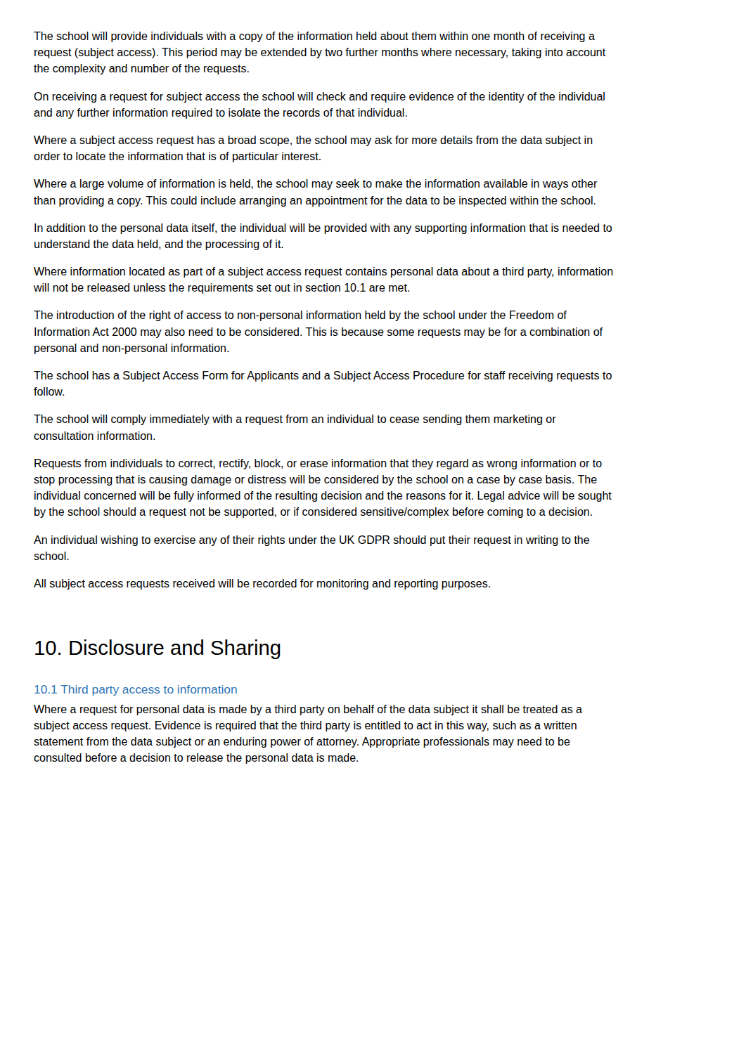The school will provide individuals with a copy of the information held about them within one month of receiving a request (subject access). This period may be extended by two further months where necessary, taking into account the complexity and number of the requests.
On receiving a request for subject access the school will check and require evidence of the identity of the individual and any further information required to isolate the records of that individual.
Where a subject access request has a broad scope, the school may ask for more details from the data subject in order to locate the information that is of particular interest.
Where a large volume of information is held, the school may seek to make the information available in ways other than providing a copy. This could include arranging an appointment for the data to be inspected within the school.
In addition to the personal data itself, the individual will be provided with any supporting information that is needed to understand the data held, and the processing of it.
Where information located as part of a subject access request contains personal data about a third party, information will not be released unless the requirements set out in section 10.1 are met.
The introduction of the right of access to non-personal information held by the school under the Freedom of Information Act 2000 may also need to be considered. This is because some requests may be for a combination of personal and non-personal information.
The school has a Subject Access Form for Applicants and a Subject Access Procedure for staff receiving requests to follow.
The school will comply immediately with a request from an individual to cease sending them marketing or consultation information.
Requests from individuals to correct, rectify, block, or erase information that they regard as wrong information or to stop processing that is causing damage or distress will be considered by the school on a case by case basis. The individual concerned will be fully informed of the resulting decision and the reasons for it. Legal advice will be sought by the school should a request not be supported, or if considered sensitive/complex before coming to a decision.
An individual wishing to exercise any of their rights under the UK GDPR should put their request in writing to the school.
All subject access requests received will be recorded for monitoring and reporting purposes.
10. Disclosure and Sharing
10.1 Third party access to information
Where a request for personal data is made by a third party on behalf of the data subject it shall be treated as a subject access request. Evidence is required that the third party is entitled to act in this way, such as a written statement from the data subject or an enduring power of attorney. Appropriate professionals may need to be consulted before a decision to release the personal data is made.